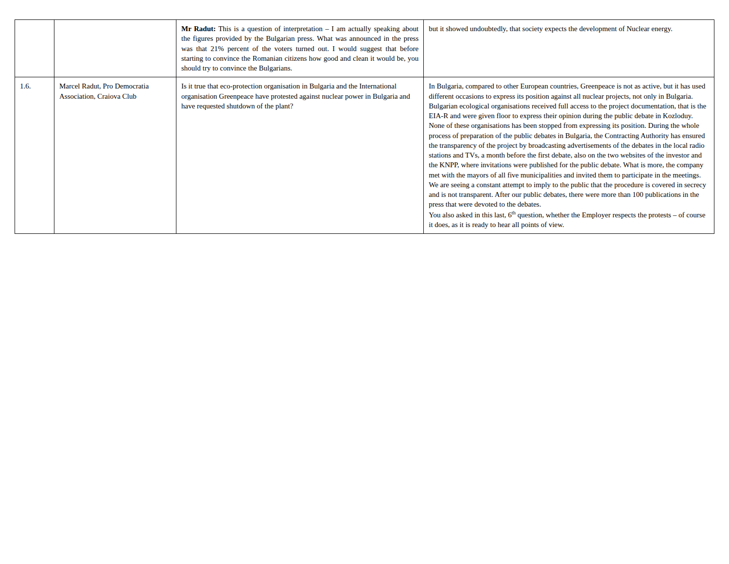| | | Mr Radut: This is a question of interpretation – I am actually speaking about the figures provided by the Bulgarian press. What was announced in the press was that 21% percent of the voters turned out. I would suggest that before starting to convince the Romanian citizens how good and clean it would be, you should try to convince the Bulgarians. | but it showed undoubtedly, that society expects the development of Nuclear energy. |
| 1.6. | Marcel Radut, Pro Democratia Association, Craiova Club | Is it true that eco-protection organisation in Bulgaria and the International organisation Greenpeace have protested against nuclear power in Bulgaria and have requested shutdown of the plant? | In Bulgaria, compared to other European countries, Greenpeace is not as active, but it has used different occasions to express its position against all nuclear projects, not only in Bulgaria. Bulgarian ecological organisations received full access to the project documentation, that is the EIA-R and were given floor to express their opinion during the public debate in Kozloduy. None of these organisations has been stopped from expressing its position. During the whole process of preparation of the public debates in Bulgaria, the Contracting Authority has ensured the transparency of the project by broadcasting advertisements of the debates in the local radio stations and TVs, a month before the first debate, also on the two websites of the investor and the KNPP, where invitations were published for the public debate. What is more, the company met with the mayors of all five municipalities and invited them to participate in the meetings. We are seeing a constant attempt to imply to the public that the procedure is covered in secrecy and is not transparent. After our public debates, there were more than 100 publications in the press that were devoted to the debates. You also asked in this last, 6 th question, whether the Employer respects the protests – of course it does, as it is ready to hear all points of view. |